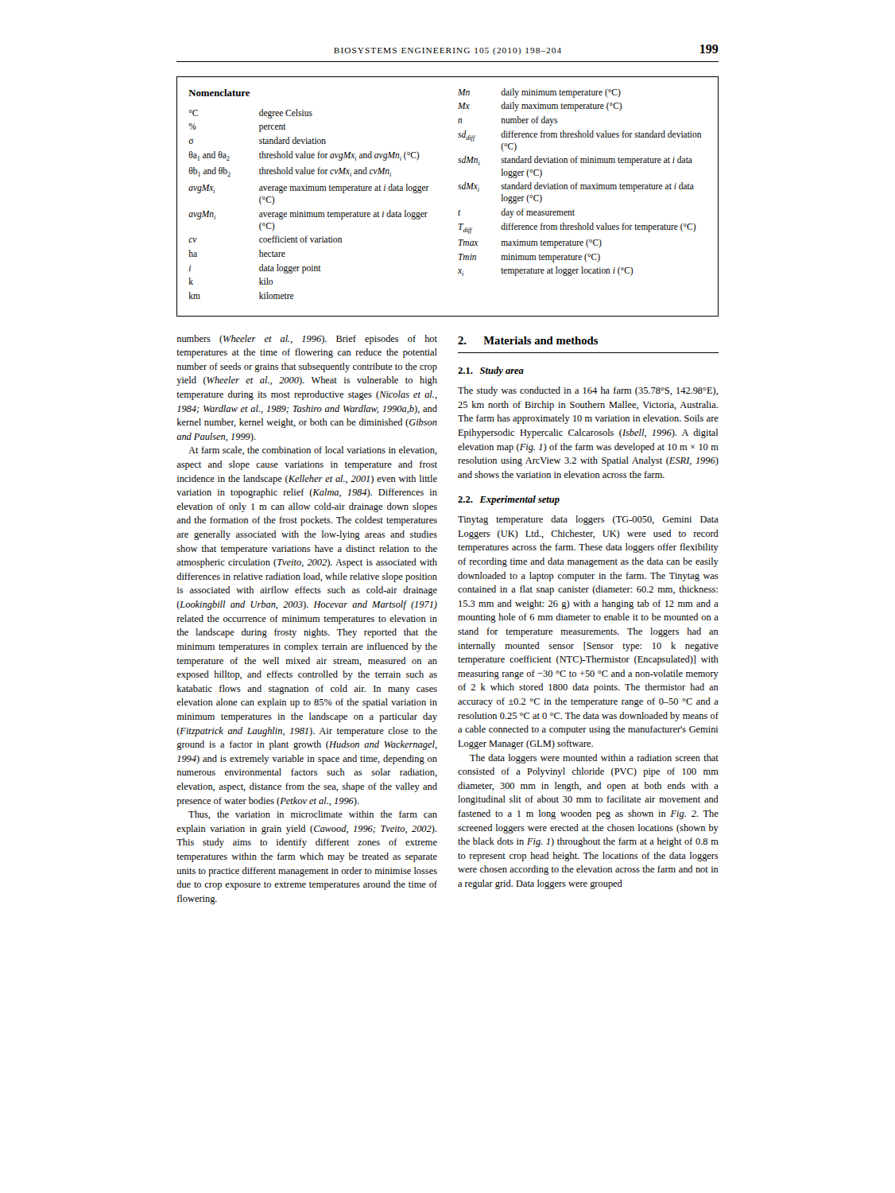Biosystems Engineering 105 (2010) 198–204 199
Nomenclature
| °C | degree Celsius |
| % | percent |
| σ | standard deviation |
| θa 1 and θa 2 | threshold value for avgMx i and avgMn i (°C) |
| θb 1 and θb 2 | threshold value for cvMx i and cvMn i |
| avgMx i | average maximum temperature at i data logger (°C) |
| avgMn i | average minimum temperature at i data logger (°C) |
| cv | coefficient of variation |
| ha | hectare |
| i | data logger point |
| k | kilo |
| km | kilometre |
| Mn | daily minimum temperature (°C) |
| Mx | daily maximum temperature (°C) |
| n | number of days |
| sd diff | difference from threshold values for standard deviation (°C) |
| sdMn i | standard deviation of minimum temperature at i data logger (°C) |
| sdMx i | standard deviation of maximum temperature at i data logger (°C) |
| t | day of measurement |
| T diff | difference from threshold values for temperature (°C) |
| Tmax | maximum temperature (°C) |
| Tmin | minimum temperature (°C) |
| x i | temperature at logger location i (°C) |
numbers (Wheeler et al., 1996). Brief episodes of hot temperatures at the time of flowering can reduce the potential number of seeds or grains that subsequently contribute to the crop yield (Wheeler et al., 2000). Wheat is vulnerable to high temperature during its most reproductive stages (Nicolas et al., 1984; Wardlaw et al., 1989; Tashiro and Wardlaw, 1990a,b), and kernel number, kernel weight, or both can be diminished (Gibson and Paulsen, 1999).
At farm scale, the combination of local variations in elevation, aspect and slope cause variations in temperature and frost incidence in the landscape (Kelleher et al., 2001) even with little variation in topographic relief (Kalma, 1984). Differences in elevation of only 1 m can allow cold-air drainage down slopes and the formation of the frost pockets. The coldest temperatures are generally associated with the low-lying areas and studies show that temperature variations have a distinct relation to the atmospheric circulation (Tveito, 2002). Aspect is associated with differences in relative radiation load, while relative slope position is associated with airflow effects such as cold-air drainage (Lookingbill and Urban, 2003). Hocevar and Martsolf (1971) related the occurrence of minimum temperatures to elevation in the landscape during frosty nights. They reported that the minimum temperatures in complex terrain are influenced by the temperature of the well mixed air stream, measured on an exposed hilltop, and effects controlled by the terrain such as katabatic flows and stagnation of cold air. In many cases elevation alone can explain up to 85% of the spatial variation in minimum temperatures in the landscape on a particular day (Fitzpatrick and Laughlin, 1981). Air temperature close to the ground is a factor in plant growth (Hudson and Wackernagel, 1994) and is extremely variable in space and time, depending on numerous environmental factors such as solar radiation, elevation, aspect, distance from the sea, shape of the valley and presence of water bodies (Petkov et al., 1996).
Thus, the variation in microclimate within the farm can explain variation in grain yield (Cawood, 1996; Tveito, 2002). This study aims to identify different zones of extreme temperatures within the farm which may be treated as separate units to practice different management in order to minimise losses due to crop exposure to extreme temperatures around the time of flowering.
2. Materials and methods
2.1. Study area
The study was conducted in a 164 ha farm (35.78°S, 142.98°E), 25 km north of Birchip in Southern Mallee, Victoria, Australia. The farm has approximately 10 m variation in elevation. Soils are Epihypersodic Hypercalic Calcarosols (Isbell, 1996). A digital elevation map (Fig. 1) of the farm was developed at 10 m × 10 m resolution using ArcView 3.2 with Spatial Analyst (ESRI, 1996) and shows the variation in elevation across the farm.
2.2. Experimental setup
Tinytag temperature data loggers (TG-0050, Gemini Data Loggers (UK) Ltd., Chichester, UK) were used to record temperatures across the farm. These data loggers offer flexibility of recording time and data management as the data can be easily downloaded to a laptop computer in the farm. The Tinytag was contained in a flat snap canister (diameter: 60.2 mm, thickness: 15.3 mm and weight: 26 g) with a hanging tab of 12 mm and a mounting hole of 6 mm diameter to enable it to be mounted on a stand for temperature measurements. The loggers had an internally mounted sensor [Sensor type: 10 k negative temperature coefficient (NTC)-Thermistor (Encapsulated)] with measuring range of −30 °C to +50 °C and a non-volatile memory of 2 k which stored 1800 data points. The thermistor had an accuracy of ±0.2 °C in the temperature range of 0–50 °C and a resolution 0.25 °C at 0 °C. The data was downloaded by means of a cable connected to a computer using the manufacturer's Gemini Logger Manager (GLM) software.
The data loggers were mounted within a radiation screen that consisted of a Polyvinyl chloride (PVC) pipe of 100 mm diameter, 300 mm in length, and open at both ends with a longitudinal slit of about 30 mm to facilitate air movement and fastened to a 1 m long wooden peg as shown in Fig. 2. The screened loggers were erected at the chosen locations (shown by the black dots in Fig. 1) throughout the farm at a height of 0.8 m to represent crop head height. The locations of the data loggers were chosen according to the elevation across the farm and not in a regular grid. Data loggers were grouped